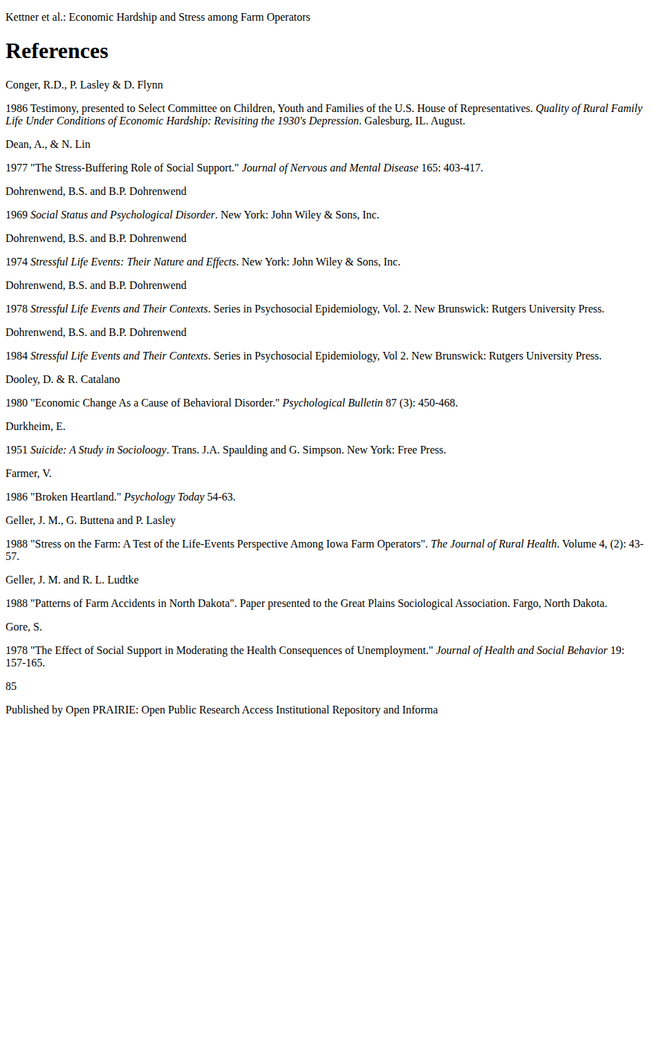Kettner et al.: Economic Hardship and Stress among Farm Operators
References
Conger, R.D., P. Lasley & D. Flynn
1986 Testimony, presented to Select Committee on Children, Youth and Families of the U.S. House of Representatives. Quality of Rural Family Life Under Conditions of Economic Hardship: Revisiting the 1930's Depression. Galesburg, IL. August.
Dean, A., & N. Lin
1977 "The Stress-Buffering Role of Social Support." Journal of Nervous and Mental Disease 165: 403-417.
Dohrenwend, B.S. and B.P. Dohrenwend
1969 Social Status and Psychological Disorder. New York: John Wiley & Sons, Inc.
Dohrenwend, B.S. and B.P. Dohrenwend
1974 Stressful Life Events: Their Nature and Effects. New York: John Wiley & Sons, Inc.
Dohrenwend, B.S. and B.P. Dohrenwend
1978 Stressful Life Events and Their Contexts. Series in Psychosocial Epidemiology, Vol. 2. New Brunswick: Rutgers University Press.
Dohrenwend, B.S. and B.P. Dohrenwend
1984 Stressful Life Events and Their Contexts. Series in Psychosocial Epidemiology, Vol 2. New Brunswick: Rutgers University Press.
Dooley, D. & R. Catalano
1980 "Economic Change As a Cause of Behavioral Disorder." Psychological Bulletin 87 (3): 450-468.
Durkheim, E.
1951 Suicide: A Study in Socioloogy. Trans. J.A. Spaulding and G. Simpson. New York: Free Press.
Farmer, V.
1986 "Broken Heartland." Psychology Today 54-63.
Geller, J. M., G. Buttena and P. Lasley
1988 "Stress on the Farm: A Test of the Life-Events Perspective Among Iowa Farm Operators". The Journal of Rural Health. Volume 4, (2): 43-57.
Geller, J. M. and R. L. Ludtke
1988 "Patterns of Farm Accidents in North Dakota". Paper presented to the Great Plains Sociological Association. Fargo, North Dakota.
Gore, S.
1978 "The Effect of Social Support in Moderating the Health Consequences of Unemployment." Journal of Health and Social Behavior 19: 157-165.
85
Published by Open PRAIRIE: Open Public Research Access Institutional Repository and Informa